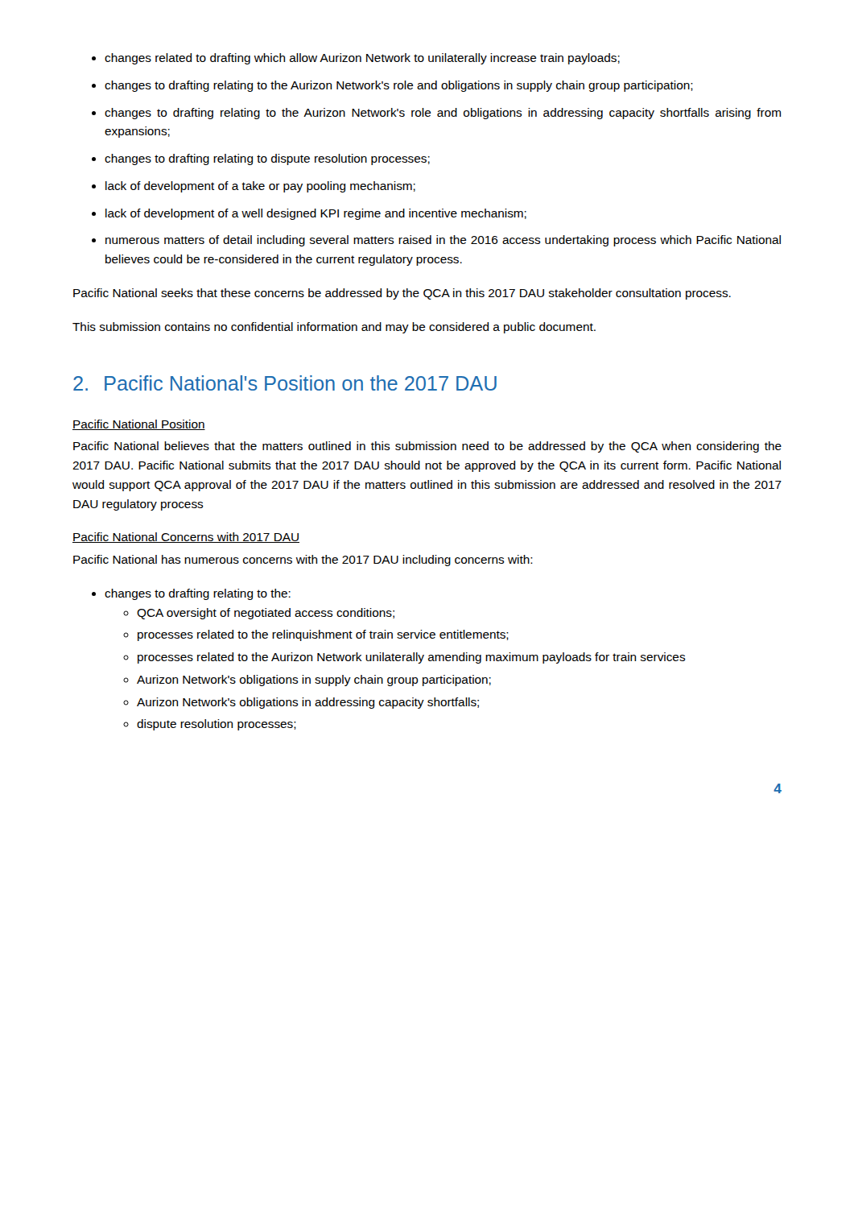changes related to drafting which allow Aurizon Network to unilaterally increase train payloads;
changes to drafting relating to the Aurizon Network's role and obligations in supply chain group participation;
changes to drafting relating to the Aurizon Network's role and obligations in addressing capacity shortfalls arising from expansions;
changes to drafting relating to dispute resolution processes;
lack of development of a take or pay pooling mechanism;
lack of development of a well designed KPI regime and incentive mechanism;
numerous matters of detail including several matters raised in the 2016 access undertaking process which Pacific National believes could be re-considered in the current regulatory process.
Pacific National seeks that these concerns be addressed by the QCA in this 2017 DAU stakeholder consultation process.
This submission contains no confidential information and may be considered a public document.
2. Pacific National's Position on the 2017 DAU
Pacific National Position
Pacific National believes that the matters outlined in this submission need to be addressed by the QCA when considering the 2017 DAU. Pacific National submits that the 2017 DAU should not be approved by the QCA in its current form. Pacific National would support QCA approval of the 2017 DAU if the matters outlined in this submission are addressed and resolved in the 2017 DAU regulatory process
Pacific National Concerns with 2017 DAU
Pacific National has numerous concerns with the 2017 DAU including concerns with:
changes to drafting relating to the:
QCA oversight of negotiated access conditions;
processes related to the relinquishment of train service entitlements;
processes related to the Aurizon Network unilaterally amending maximum payloads for train services
Aurizon Network's obligations in supply chain group participation;
Aurizon Network's obligations in addressing capacity shortfalls;
dispute resolution processes;
4